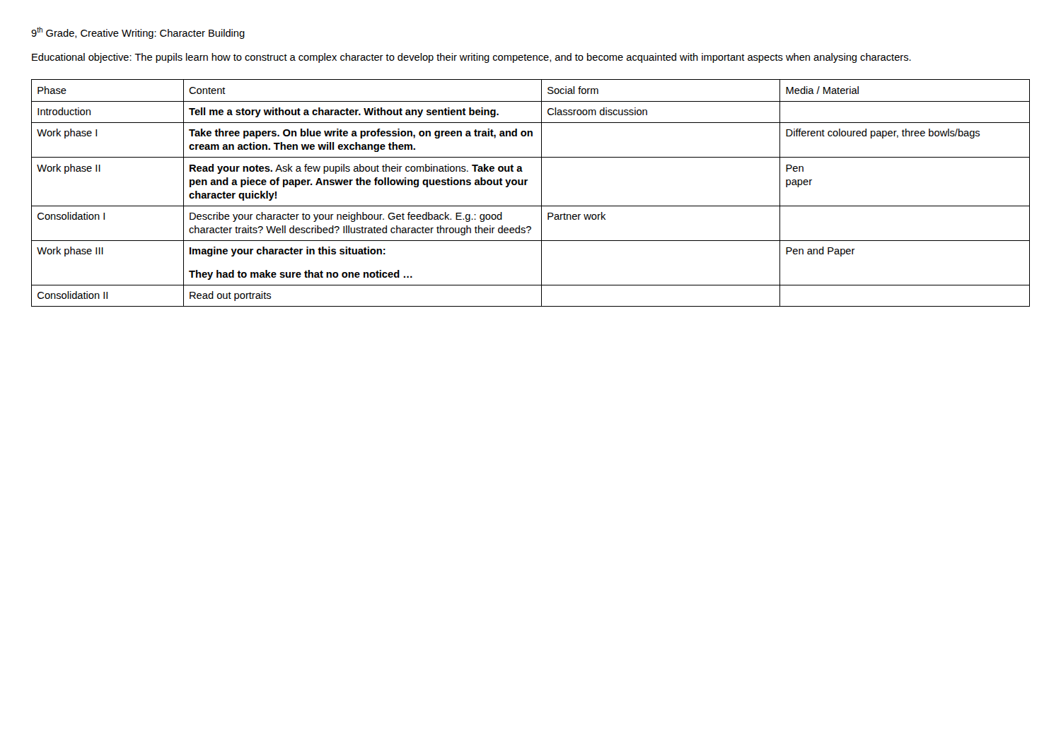9th Grade, Creative Writing: Character Building
Educational objective: The pupils learn how to construct a complex character to develop their writing competence, and to become acquainted with important aspects when analysing characters.
| Phase | Content | Social form | Media / Material |
| --- | --- | --- | --- |
| Introduction | Tell me a story without a character. Without any sentient being. | Classroom discussion | |
| Work phase I | Take three papers. On blue write a profession, on green a trait, and on cream an action. Then we will exchange them. | | Different coloured paper, three bowls/bags |
| Work phase II | Read your notes. Ask a few pupils about their combinations. Take out a pen and a piece of paper. Answer the following questions about your character quickly! | | Pen paper |
| Consolidation I | Describe your character to your neighbour. Get feedback. E.g.: good character traits? Well described? Illustrated character through their deeds? | Partner work | |
| Work phase III | Imagine your character in this situation: They had to make sure that no one noticed … | | Pen and Paper |
| Consolidation II | Read out portraits | | |